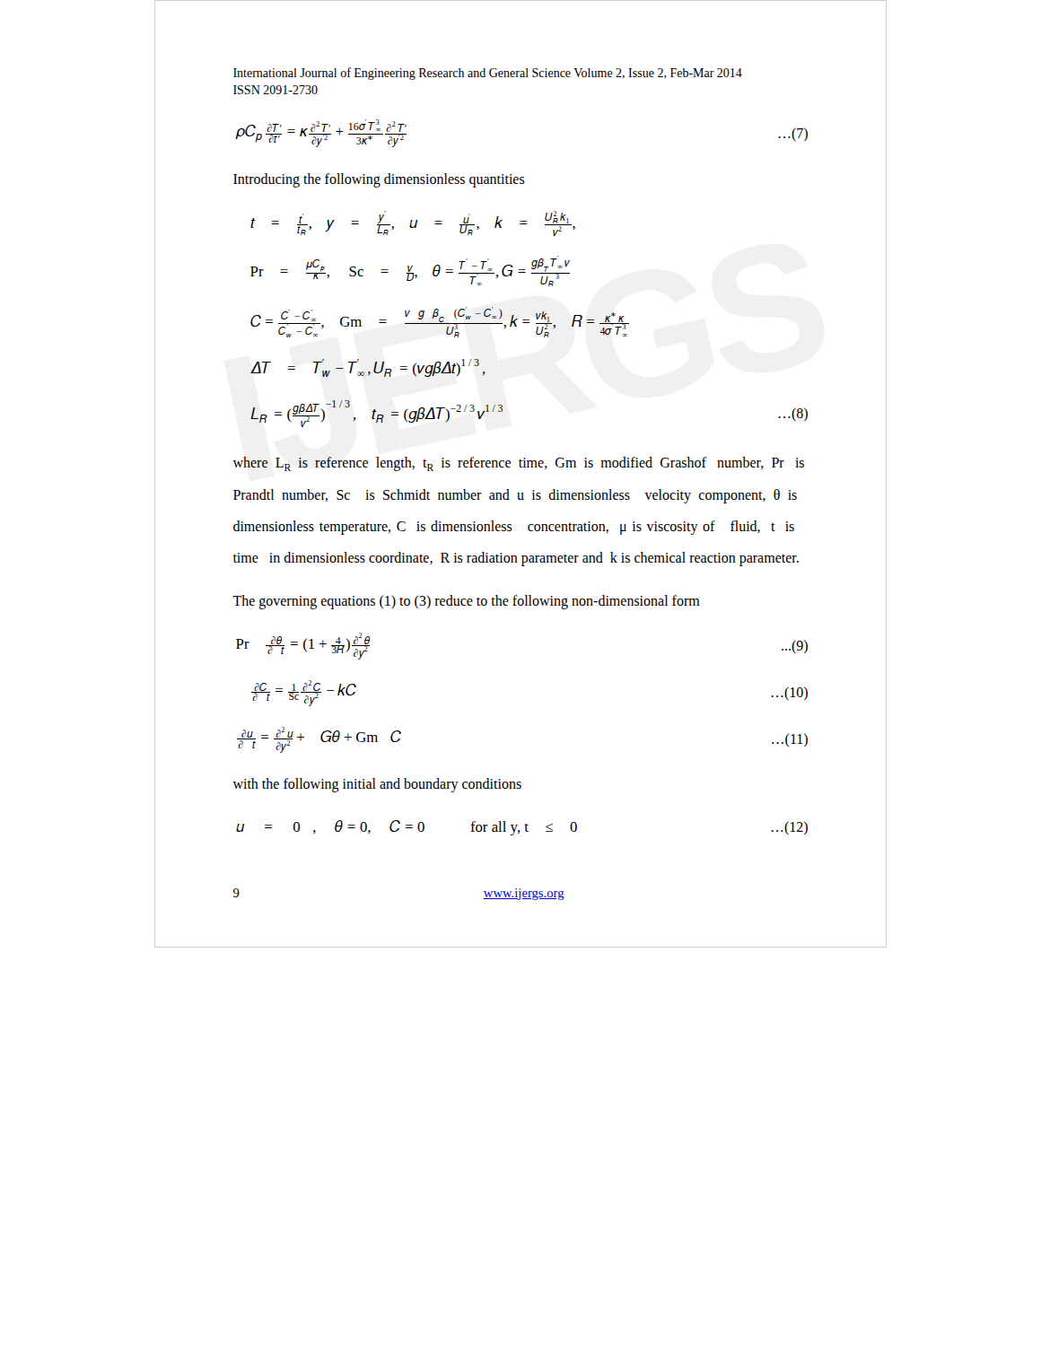IJERGS
International Journal of Engineering Research and General Science Volume 2, Issue 2, Feb-Mar 2014
ISSN 2091-2730
ρCp ∂T′∂t′ = κ ∂2T′∂y′2 + 16σ′T∞3 3κ∗ ∂2T′∂y′2 …(7)
Introducing the following dimensionless quantities
t = t′tR , y = y′LR , u = u′UR , k = UR2k1ν2 ,
Pr = μCpκ , Sc = νD , θ= T′−T∞′T∞′ , G= gβTT∞′νUR3
C= C′−C∞′ Cw′−C∞′ , Gm = ν g βC (Cw′−C∞′) UR3 , k= νk1UR2 , R= κ∗κ 4σ′T∞3
ΔT = Tw′−T∞′ , UR= (νgβΔt)1/3 ,
LR= (gβΔTν2) −1/3 , tR= (gβΔT)−2/3 ν1/3 …(8)
where LR is reference length, tR is reference time, Gm is modified Grashof number, Pr is Prandtl number, Sc is Schmidt number and u is dimensionless velocity component, θ is dimensionless temperature, C is dimensionless concentration, μ is viscosity of fluid, t is time in dimensionless coordinate, R is radiation parameter and k is chemical reaction parameter.
The governing equations (1) to (3) reduce to the following non-dimensional form
Pr ∂θ∂ t = (1+ 43R ) ∂2θ∂y2 ...(9)
∂C∂ t = 1Sc ∂2C∂y2 −kC …(10)
∂u∂ t = ∂2u∂y2 + Gθ+Gm C …(11)
with the following initial and boundary conditions
u = 0 , θ=0, C=0 for all y, t ≤ 0 …(12)
9
www.ijergs.org